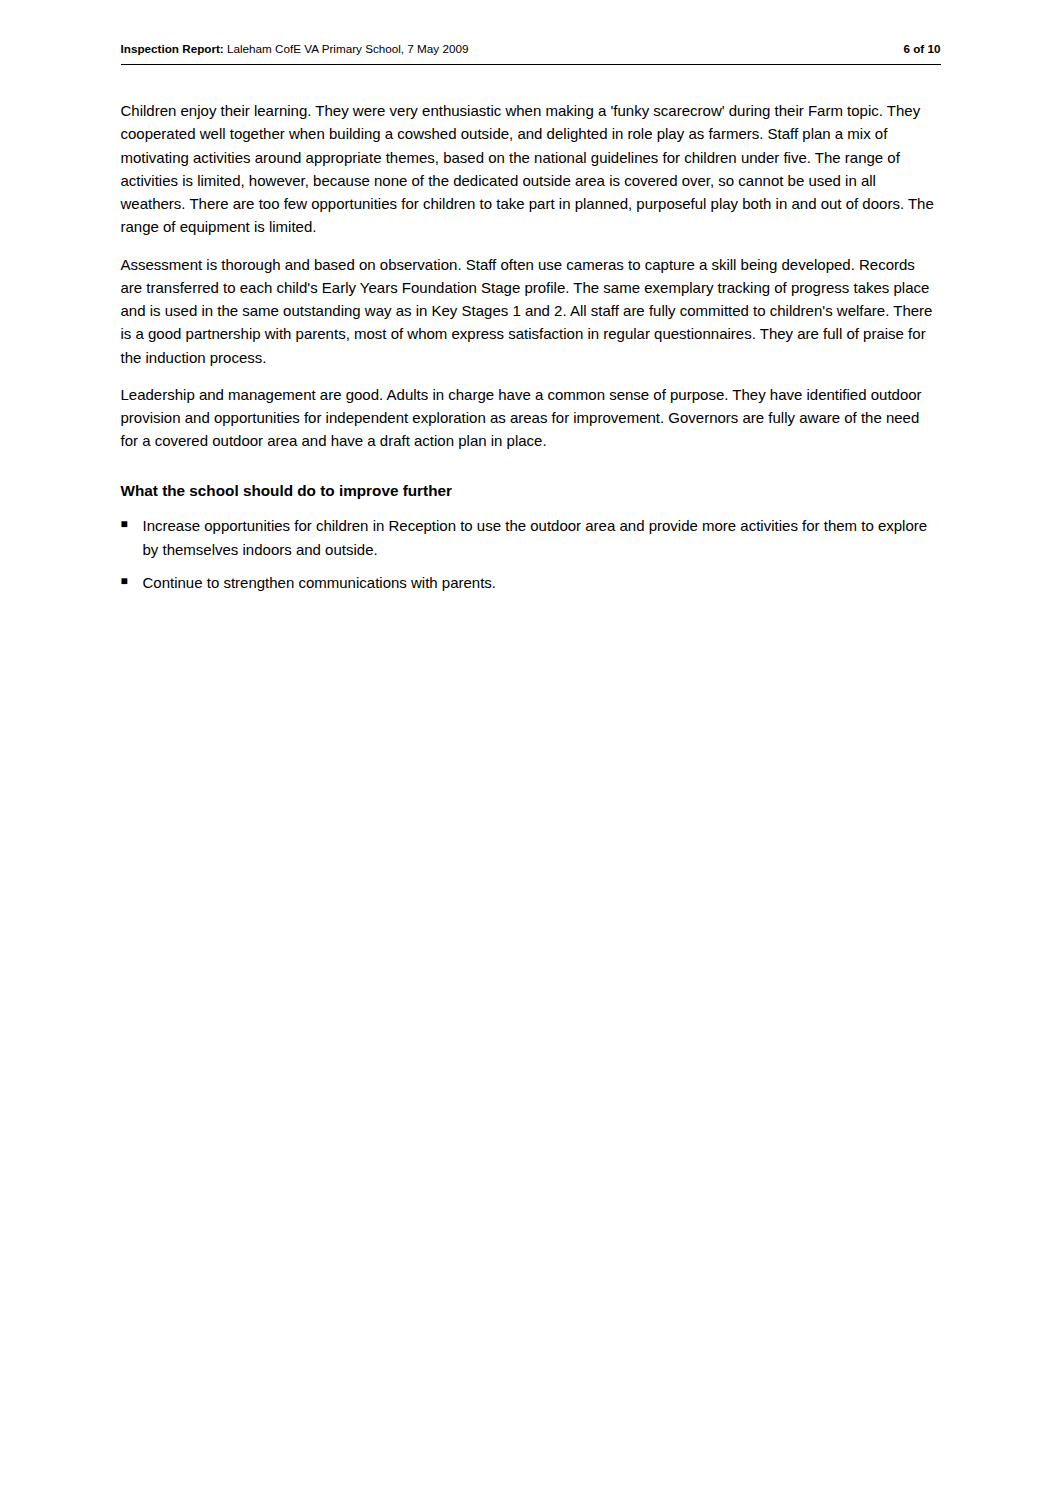Inspection Report: Laleham CofE VA Primary School, 7 May 2009
6 of 10
Children enjoy their learning. They were very enthusiastic when making a 'funky scarecrow' during their Farm topic. They cooperated well together when building a cowshed outside, and delighted in role play as farmers. Staff plan a mix of motivating activities around appropriate themes, based on the national guidelines for children under five. The range of activities is limited, however, because none of the dedicated outside area is covered over, so cannot be used in all weathers. There are too few opportunities for children to take part in planned, purposeful play both in and out of doors. The range of equipment is limited.
Assessment is thorough and based on observation. Staff often use cameras to capture a skill being developed. Records are transferred to each child's Early Years Foundation Stage profile. The same exemplary tracking of progress takes place and is used in the same outstanding way as in Key Stages 1 and 2. All staff are fully committed to children's welfare. There is a good partnership with parents, most of whom express satisfaction in regular questionnaires. They are full of praise for the induction process.
Leadership and management are good. Adults in charge have a common sense of purpose. They have identified outdoor provision and opportunities for independent exploration as areas for improvement. Governors are fully aware of the need for a covered outdoor area and have a draft action plan in place.
What the school should do to improve further
Increase opportunities for children in Reception to use the outdoor area and provide more activities for them to explore by themselves indoors and outside.
Continue to strengthen communications with parents.